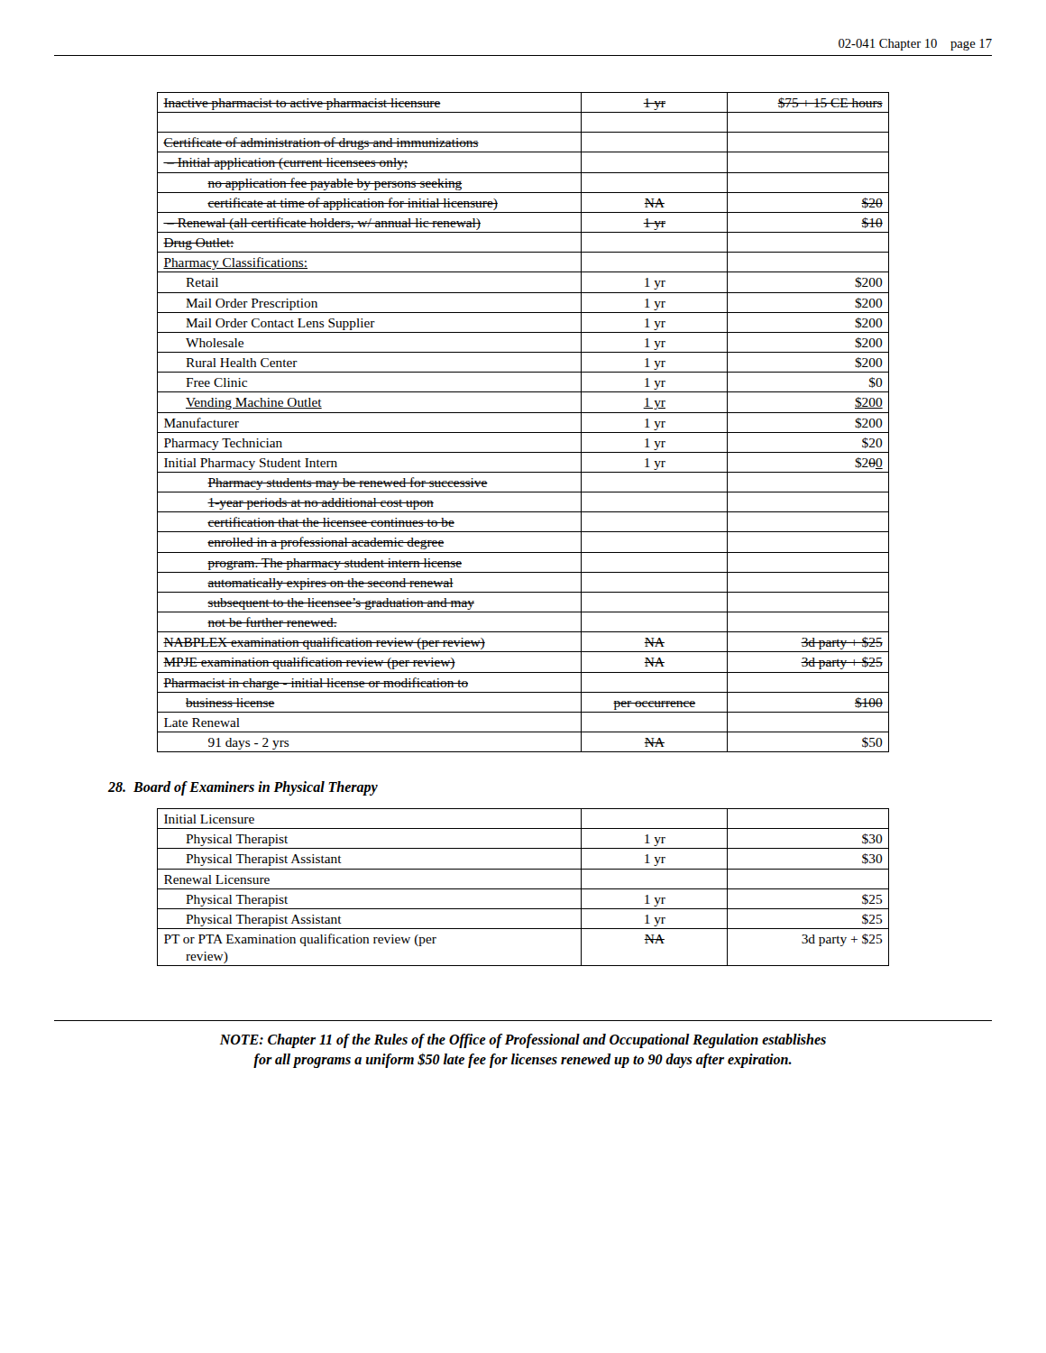02-041 Chapter 10 page 17
| Inactive pharmacist to active pharmacist licensure | 1 yr | $75 + 15 CE hours |
| Certificate of administration of drugs and immunizations | | |
| – Initial application (current licensees only; | | |
| no application fee payable by persons seeking | | |
| certificate at time of application for initial licensure) | NA | $20 |
| – Renewal (all certificate holders, w/ annual lic renewal) | 1 yr | $10 |
| Drug Outlet: | | |
| Pharmacy Classifications: | | |
| Retail | 1 yr | $200 |
| Mail Order Prescription | 1 yr | $200 |
| Mail Order Contact Lens Supplier | 1 yr | $200 |
| Wholesale | 1 yr | $200 |
| Rural Health Center | 1 yr | $200 |
| Free Clinic | 1 yr | $0 |
| Vending Machine Outlet | 1 yr | $200 |
| Manufacturer | 1 yr | $200 |
| Pharmacy Technician | 1 yr | $20 |
| Initial Pharmacy Student Intern | 1 yr | $2 0 0 |
| Pharmacy students may be renewed for successive | | |
| 1-year periods at no additional cost upon | | |
| certification that the licensee continues to be | | |
| enrolled in a professional academic degree | | |
| program. The pharmacy student intern license | | |
| automatically expires on the second renewal | | |
| subsequent to the licensee’s graduation and may | | |
| not be further renewed. | | |
| NABPLEX examination qualification review (per review) | NA | 3d party + $25 |
| MPJE examination qualification review (per review) | NA | 3d party + $25 |
| Pharmacist in charge - initial license or modification to | | |
| business license | per occurrence | $100 |
| Late Renewal | | |
| 91 days - 2 yrs | NA | $50 |
28. Board of Examiners in Physical Therapy
| Initial Licensure | | |
| Physical Therapist | 1 yr | $30 |
| Physical Therapist Assistant | 1 yr | $30 |
| Renewal Licensure | | |
| Physical Therapist | 1 yr | $25 |
| Physical Therapist Assistant | 1 yr | $25 |
| PT or PTA Examination qualification review (per review) | NA | 3d party + $25 |
NOTE: Chapter 11 of the Rules of the Office of Professional and Occupational Regulation establishes
for all programs a uniform $50 late fee for licenses renewed up to 90 days after expiration.